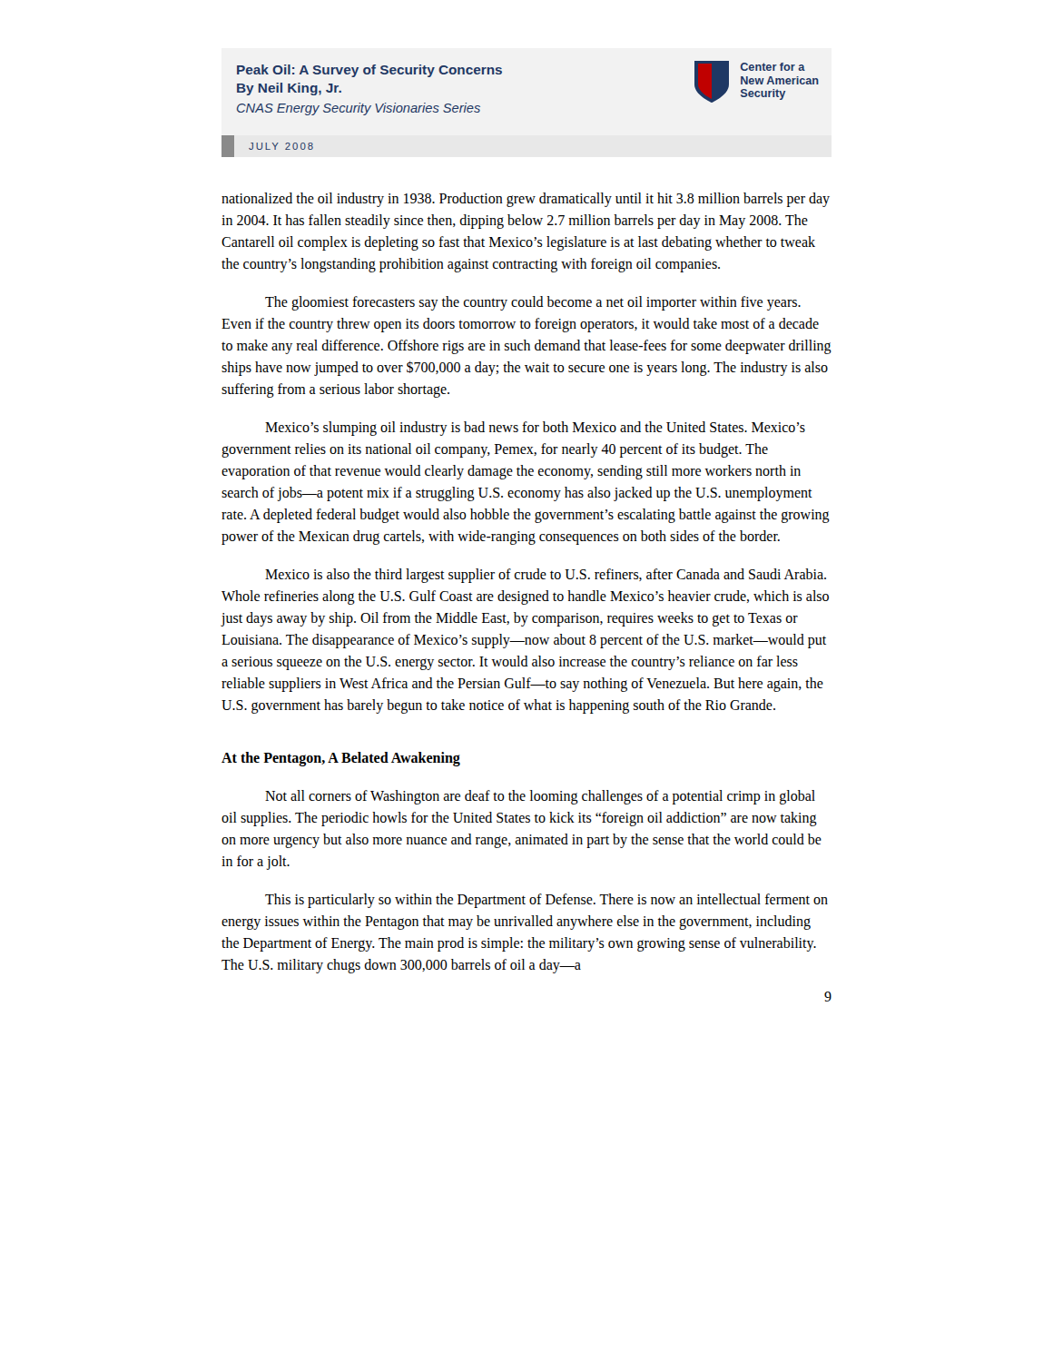Peak Oil: A Survey of Security Concerns
By Neil King, Jr.
CNAS Energy Security Visionaries Series
Center for a
New American
Security
JULY 2008
nationalized the oil industry in 1938. Production grew dramatically until it hit 3.8 million barrels per day in 2004. It has fallen steadily since then, dipping below 2.7 million barrels per day in May 2008. The Cantarell oil complex is depleting so fast that Mexico’s legislature is at last debating whether to tweak the country’s longstanding prohibition against contracting with foreign oil companies.
The gloomiest forecasters say the country could become a net oil importer within five years. Even if the country threw open its doors tomorrow to foreign operators, it would take most of a decade to make any real difference. Offshore rigs are in such demand that lease-fees for some deepwater drilling ships have now jumped to over $700,000 a day; the wait to secure one is years long. The industry is also suffering from a serious labor shortage.
Mexico’s slumping oil industry is bad news for both Mexico and the United States. Mexico’s government relies on its national oil company, Pemex, for nearly 40 percent of its budget. The evaporation of that revenue would clearly damage the economy, sending still more workers north in search of jobs—a potent mix if a struggling U.S. economy has also jacked up the U.S. unemployment rate. A depleted federal budget would also hobble the government’s escalating battle against the growing power of the Mexican drug cartels, with wide-ranging consequences on both sides of the border.
Mexico is also the third largest supplier of crude to U.S. refiners, after Canada and Saudi Arabia. Whole refineries along the U.S. Gulf Coast are designed to handle Mexico’s heavier crude, which is also just days away by ship. Oil from the Middle East, by comparison, requires weeks to get to Texas or Louisiana. The disappearance of Mexico’s supply—now about 8 percent of the U.S. market—would put a serious squeeze on the U.S. energy sector. It would also increase the country’s reliance on far less reliable suppliers in West Africa and the Persian Gulf—to say nothing of Venezuela. But here again, the U.S. government has barely begun to take notice of what is happening south of the Rio Grande.
At the Pentagon, A Belated Awakening
Not all corners of Washington are deaf to the looming challenges of a potential crimp in global oil supplies. The periodic howls for the United States to kick its “foreign oil addiction” are now taking on more urgency but also more nuance and range, animated in part by the sense that the world could be in for a jolt.
This is particularly so within the Department of Defense. There is now an intellectual ferment on energy issues within the Pentagon that may be unrivalled anywhere else in the government, including the Department of Energy. The main prod is simple: the military’s own growing sense of vulnerability. The U.S. military chugs down 300,000 barrels of oil a day—a
9